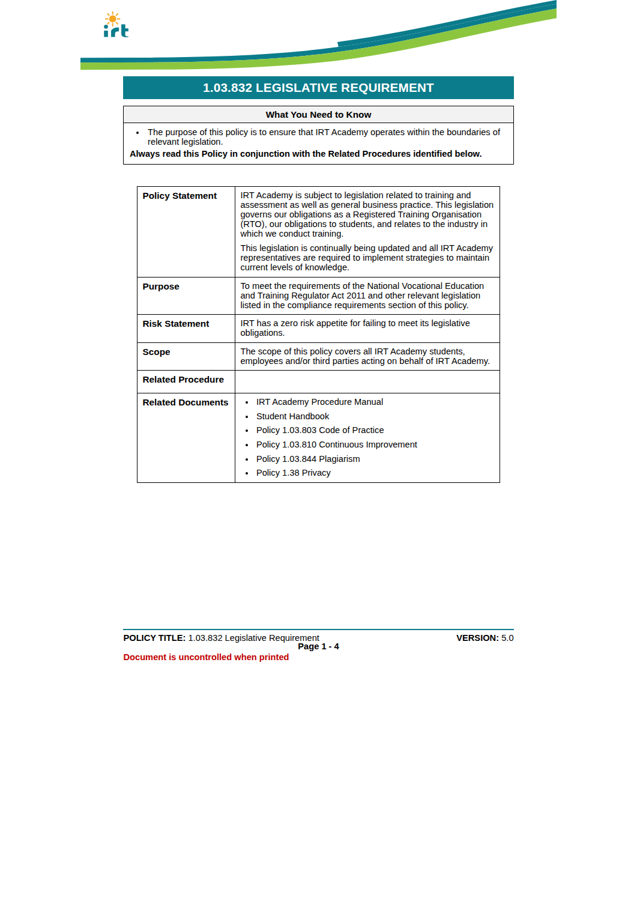1.03.832 LEGISLATIVE REQUIREMENT
| What You Need to Know |
| --- |
| The purpose of this policy is to ensure that IRT Academy operates within the boundaries of relevant legislation. Always read this Policy in conjunction with the Related Procedures identified below. |
| Policy Statement | IRT Academy is subject to legislation related to training and assessment as well as general business practice. This legislation governs our obligations as a Registered Training Organisation (RTO), our obligations to students, and relates to the industry in which we conduct training. This legislation is continually being updated and all IRT Academy representatives are required to implement strategies to maintain current levels of knowledge. |
| Purpose | To meet the requirements of the National Vocational Education and Training Regulator Act 2011 and other relevant legislation listed in the compliance requirements section of this policy. |
| Risk Statement | IRT has a zero risk appetite for failing to meet its legislative obligations. |
| Scope | The scope of this policy covers all IRT Academy students, employees and/or third parties acting on behalf of IRT Academy. |
| Related Procedure | |
| Related Documents | IRT Academy Procedure Manual Student Handbook Policy 1.03.803 Code of Practice Policy 1.03.810 Continuous Improvement Policy 1.03.844 Plagiarism Policy 1.38 Privacy |
POLICY TITLE: 1.03.832 Legislative Requirement
VERSION: 5.0
Page 1 - 4
Document is uncontrolled when printed